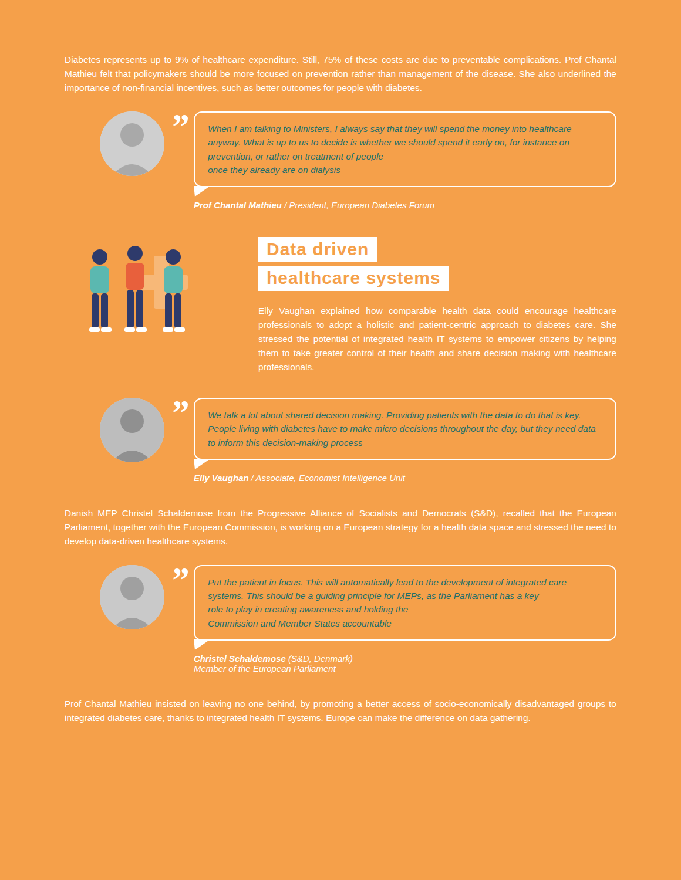Diabetes represents up to 9% of healthcare expenditure. Still, 75% of these costs are due to preventable complications. Prof Chantal Mathieu felt that policymakers should be more focused on prevention rather than management of the disease. She also underlined the importance of non-financial incentives, such as better outcomes for people with diabetes.
”
When I am talking to Ministers, I always say that they will spend the money into healthcare anyway. What is up to us to decide is whether we should spend it early on, for instance on prevention, or rather on treatment of people
once they already are on dialysis
Prof Chantal Mathieu / President, European Diabetes Forum
Data driven
healthcare systems
Elly Vaughan explained how comparable health data could encourage healthcare professionals to adopt a holistic and patient-centric approach to diabetes care. She stressed the potential of integrated health IT systems to empower citizens by helping them to take greater control of their health and share decision making with healthcare professionals.
”
We talk a lot about shared decision making. Providing patients with the data to do that is key. People living with diabetes have to make micro decisions throughout the day, but they need data to inform this decision-making process
Elly Vaughan / Associate, Economist Intelligence Unit
Danish MEP Christel Schaldemose from the Progressive Alliance of Socialists and Democrats (S&D), recalled that the European Parliament, together with the European Commission, is working on a European strategy for a health data space and stressed the need to develop data-driven healthcare systems.
”
Put the patient in focus. This will automatically lead to the development of integrated care systems. This should be a guiding principle for MEPs, as the Parliament has a key
role to play in creating awareness and holding the
Commission and Member States accountable
Christel Schaldemose (S&D, Denmark)
Member of the European Parliament
Prof Chantal Mathieu insisted on leaving no one behind, by promoting a better access of socio-economically disadvantaged groups to integrated diabetes care, thanks to integrated health IT systems. Europe can make the difference on data gathering.